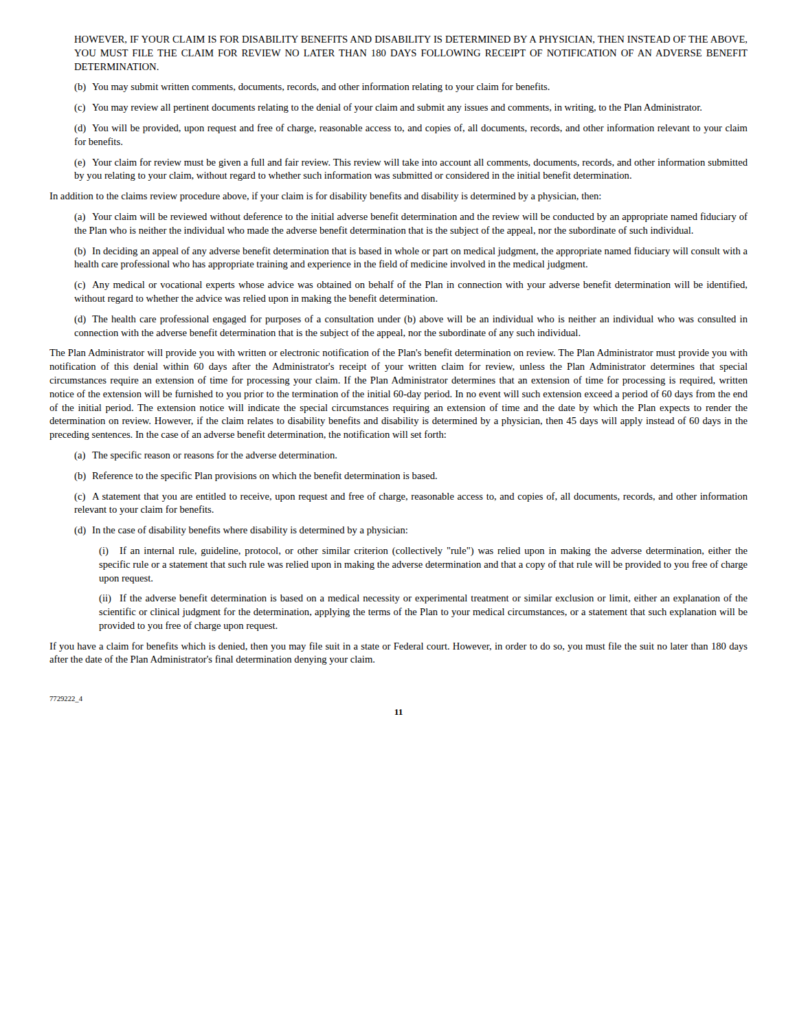However, if your claim is for disability benefits and disability is determined by a physician, then instead of the above, you must file the claim for review no later than 180 days following receipt of notification of an adverse benefit determination.
(b) You may submit written comments, documents, records, and other information relating to your claim for benefits.
(c) You may review all pertinent documents relating to the denial of your claim and submit any issues and comments, in writing, to the Plan Administrator.
(d) You will be provided, upon request and free of charge, reasonable access to, and copies of, all documents, records, and other information relevant to your claim for benefits.
(e) Your claim for review must be given a full and fair review. This review will take into account all comments, documents, records, and other information submitted by you relating to your claim, without regard to whether such information was submitted or considered in the initial benefit determination.
In addition to the claims review procedure above, if your claim is for disability benefits and disability is determined by a physician, then:
(a) Your claim will be reviewed without deference to the initial adverse benefit determination and the review will be conducted by an appropriate named fiduciary of the Plan who is neither the individual who made the adverse benefit determination that is the subject of the appeal, nor the subordinate of such individual.
(b) In deciding an appeal of any adverse benefit determination that is based in whole or part on medical judgment, the appropriate named fiduciary will consult with a health care professional who has appropriate training and experience in the field of medicine involved in the medical judgment.
(c) Any medical or vocational experts whose advice was obtained on behalf of the Plan in connection with your adverse benefit determination will be identified, without regard to whether the advice was relied upon in making the benefit determination.
(d) The health care professional engaged for purposes of a consultation under (b) above will be an individual who is neither an individual who was consulted in connection with the adverse benefit determination that is the subject of the appeal, nor the subordinate of any such individual.
The Plan Administrator will provide you with written or electronic notification of the Plan's benefit determination on review. The Plan Administrator must provide you with notification of this denial within 60 days after the Administrator's receipt of your written claim for review, unless the Plan Administrator determines that special circumstances require an extension of time for processing your claim. If the Plan Administrator determines that an extension of time for processing is required, written notice of the extension will be furnished to you prior to the termination of the initial 60-day period. In no event will such extension exceed a period of 60 days from the end of the initial period. The extension notice will indicate the special circumstances requiring an extension of time and the date by which the Plan expects to render the determination on review. However, if the claim relates to disability benefits and disability is determined by a physician, then 45 days will apply instead of 60 days in the preceding sentences. In the case of an adverse benefit determination, the notification will set forth:
(a) The specific reason or reasons for the adverse determination.
(b) Reference to the specific Plan provisions on which the benefit determination is based.
(c) A statement that you are entitled to receive, upon request and free of charge, reasonable access to, and copies of, all documents, records, and other information relevant to your claim for benefits.
(d) In the case of disability benefits where disability is determined by a physician:
(i) If an internal rule, guideline, protocol, or other similar criterion (collectively "rule") was relied upon in making the adverse determination, either the specific rule or a statement that such rule was relied upon in making the adverse determination and that a copy of that rule will be provided to you free of charge upon request.
(ii) If the adverse benefit determination is based on a medical necessity or experimental treatment or similar exclusion or limit, either an explanation of the scientific or clinical judgment for the determination, applying the terms of the Plan to your medical circumstances, or a statement that such explanation will be provided to you free of charge upon request.
If you have a claim for benefits which is denied, then you may file suit in a state or Federal court. However, in order to do so, you must file the suit no later than 180 days after the date of the Plan Administrator's final determination denying your claim.
7729222_4
11